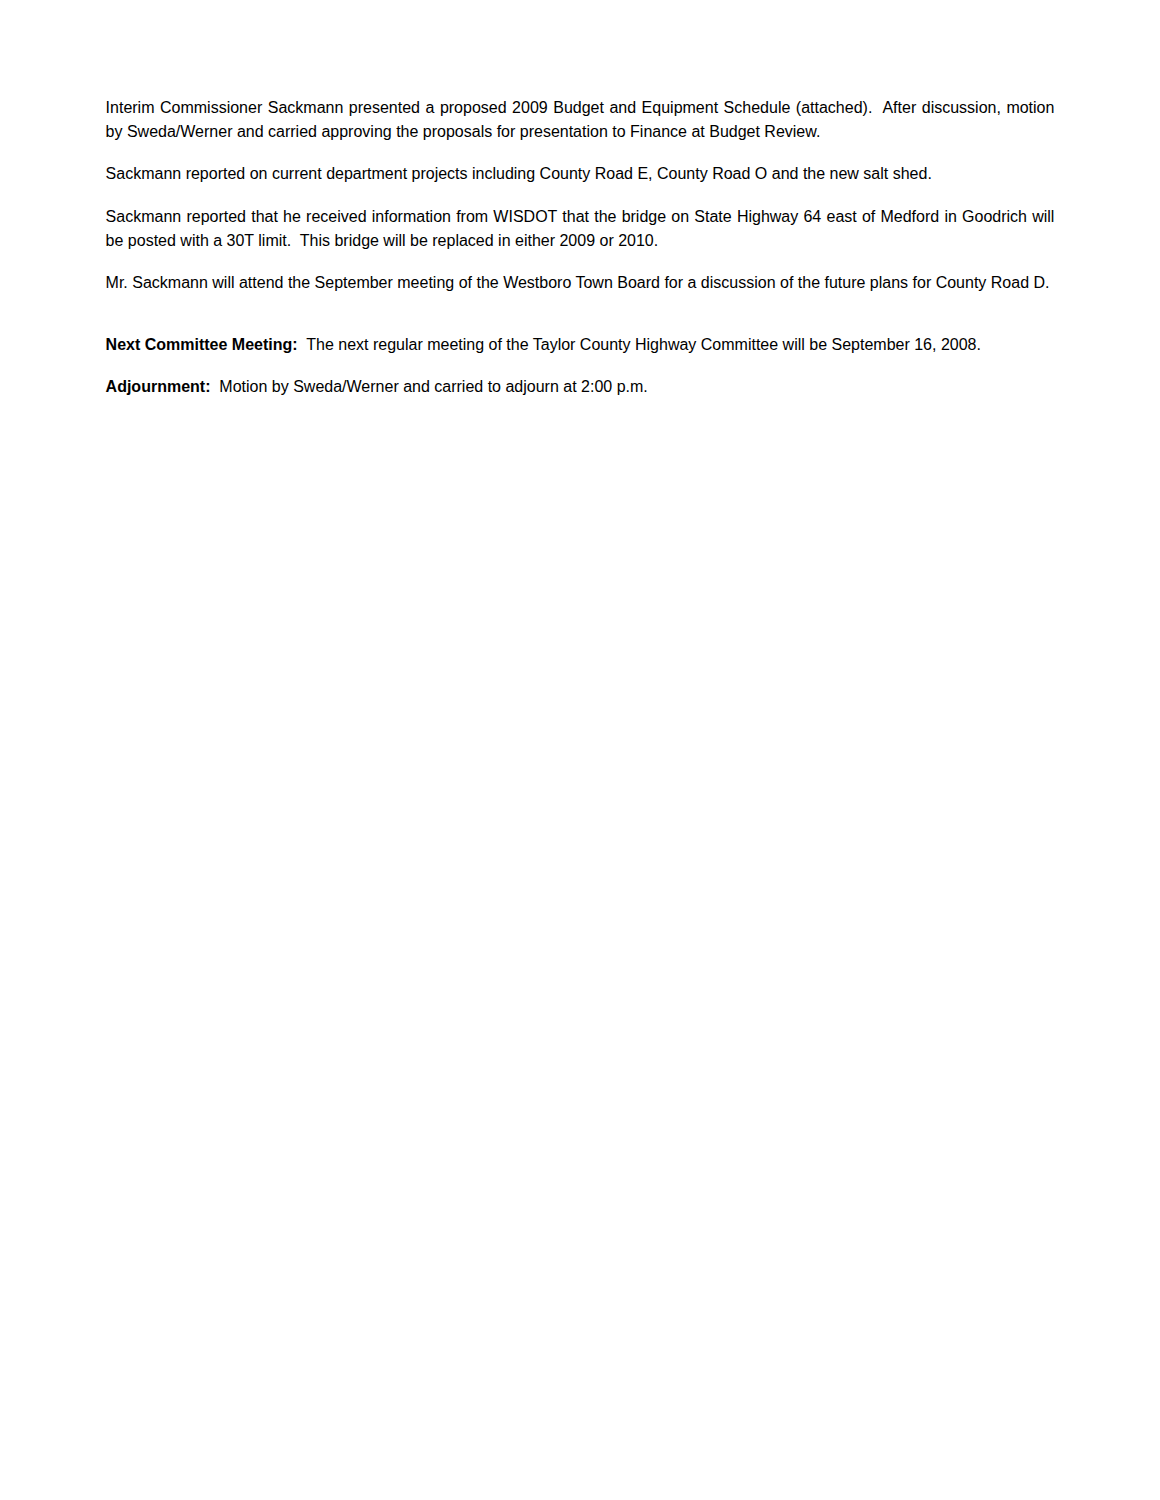Interim Commissioner Sackmann presented a proposed 2009 Budget and Equipment Schedule (attached). After discussion, motion by Sweda/Werner and carried approving the proposals for presentation to Finance at Budget Review.
Sackmann reported on current department projects including County Road E, County Road O and the new salt shed.
Sackmann reported that he received information from WISDOT that the bridge on State Highway 64 east of Medford in Goodrich will be posted with a 30T limit. This bridge will be replaced in either 2009 or 2010.
Mr. Sackmann will attend the September meeting of the Westboro Town Board for a discussion of the future plans for County Road D.
Next Committee Meeting: The next regular meeting of the Taylor County Highway Committee will be September 16, 2008.
Adjournment: Motion by Sweda/Werner and carried to adjourn at 2:00 p.m.